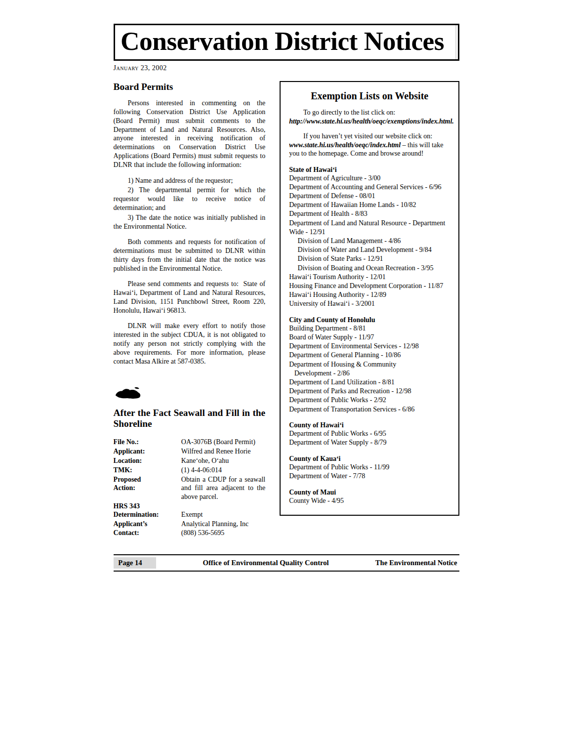Conservation District Notices
January 23, 2002
Board Permits
Persons interested in commenting on the following Conservation District Use Application (Board Permit) must submit comments to the Department of Land and Natural Resources. Also, anyone interested in receiving notification of determinations on Conservation District Use Applications (Board Permits) must submit requests to DLNR that include the following information:
1) Name and address of the requestor;
2) The departmental permit for which the requestor would like to receive notice of determination; and
3) The date the notice was initially published in the Environmental Notice.
Both comments and requests for notification of determinations must be submitted to DLNR within thirty days from the initial date that the notice was published in the Environmental Notice.
Please send comments and requests to: State of Hawaiʻi, Department of Land and Natural Resources, Land Division, 1151 Punchbowl Street, Room 220, Honolulu, Hawaiʻi 96813.
DLNR will make every effort to notify those interested in the subject CDUA, it is not obligated to notify any person not strictly complying with the above requirements. For more information, please contact Masa Alkire at 587-0385.
After the Fact Seawall and Fill in the Shoreline
| File No.: | OA-3076B (Board Permit) |
| Applicant: | Wilfred and Renee Horie |
| Location: | Kaneʻohe, Oʻahu |
| TMK: | (1) 4-4-06:014 |
| Proposed Action: | Obtain a CDUP for a seawall and fill area adjacent to the above parcel. |
| HRS 343 Determination: | Exempt |
| Applicant’s Contact: | Analytical Planning, Inc (808) 536-5695 |
Exemption Lists on Website
To go directly to the list click on: http://www.state.hi.us/health/oeqc/exemptions/index.html.
If you haven’t yet visited our website click on: www.state.hi.us/health/oeqc/index.html – this will take you to the homepage. Come and browse around!
State of Hawaiʻi
Department of Agriculture - 3/00
Department of Accounting and General Services - 6/96
Department of Defense - 08/01
Department of Hawaiian Home Lands - 10/82
Department of Health - 8/83
Department of Land and Natural Resource - Department Wide - 12/91
Division of Land Management - 4/86
Division of Water and Land Development - 9/84
Division of State Parks - 12/91
Division of Boating and Ocean Recreation - 3/95
Hawaiʻi Tourism Authority - 12/01
Housing Finance and Development Corporation - 11/87
Hawaiʻi Housing Authority - 12/89
University of Hawaiʻi - 3/2001
City and County of Honolulu
Building Department - 8/81
Board of Water Supply - 11/97
Department of Environmental Services - 12/98
Department of General Planning - 10/86
Department of Housing & Community
Development - 2/86
Department of Land Utilization - 8/81
Department of Parks and Recreation - 12/98
Department of Public Works - 2/92
Department of Transportation Services - 6/86
County of Hawaiʻi
Department of Public Works - 6/95
Department of Water Supply - 8/79
County of Kauaʻi
Department of Public Works - 11/99
Department of Water - 7/78
County of Maui
County Wide - 4/95
Page 14
Office of Environmental Quality Control
The Environmental Notice